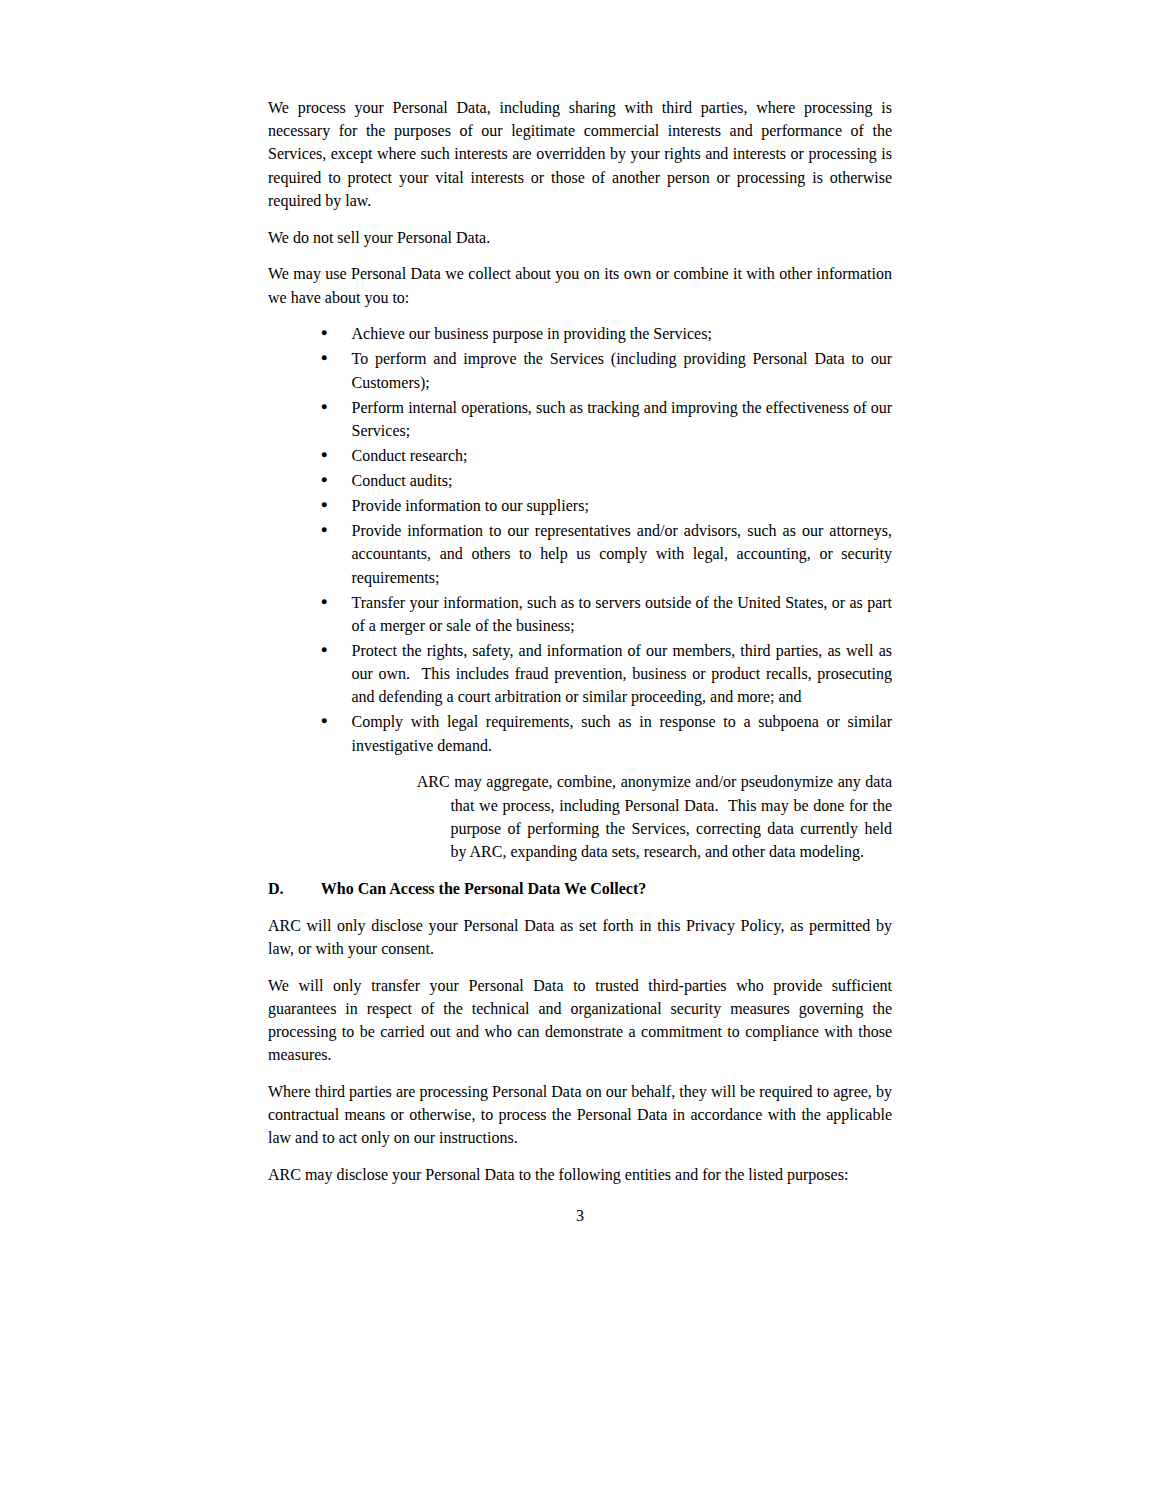We process your Personal Data, including sharing with third parties, where processing is necessary for the purposes of our legitimate commercial interests and performance of the Services, except where such interests are overridden by your rights and interests or processing is required to protect your vital interests or those of another person or processing is otherwise required by law.
We do not sell your Personal Data.
We may use Personal Data we collect about you on its own or combine it with other information we have about you to:
Achieve our business purpose in providing the Services;
To perform and improve the Services (including providing Personal Data to our Customers);
Perform internal operations, such as tracking and improving the effectiveness of our Services;
Conduct research;
Conduct audits;
Provide information to our suppliers;
Provide information to our representatives and/or advisors, such as our attorneys, accountants, and others to help us comply with legal, accounting, or security requirements;
Transfer your information, such as to servers outside of the United States, or as part of a merger or sale of the business;
Protect the rights, safety, and information of our members, third parties, as well as our own. This includes fraud prevention, business or product recalls, prosecuting and defending a court arbitration or similar proceeding, and more; and
Comply with legal requirements, such as in response to a subpoena or similar investigative demand.
ARC may aggregate, combine, anonymize and/or pseudonymize any data that we process, including Personal Data. This may be done for the purpose of performing the Services, correcting data currently held by ARC, expanding data sets, research, and other data modeling.
D. Who Can Access the Personal Data We Collect?
ARC will only disclose your Personal Data as set forth in this Privacy Policy, as permitted by law, or with your consent.
We will only transfer your Personal Data to trusted third-parties who provide sufficient guarantees in respect of the technical and organizational security measures governing the processing to be carried out and who can demonstrate a commitment to compliance with those measures.
Where third parties are processing Personal Data on our behalf, they will be required to agree, by contractual means or otherwise, to process the Personal Data in accordance with the applicable law and to act only on our instructions.
ARC may disclose your Personal Data to the following entities and for the listed purposes:
3